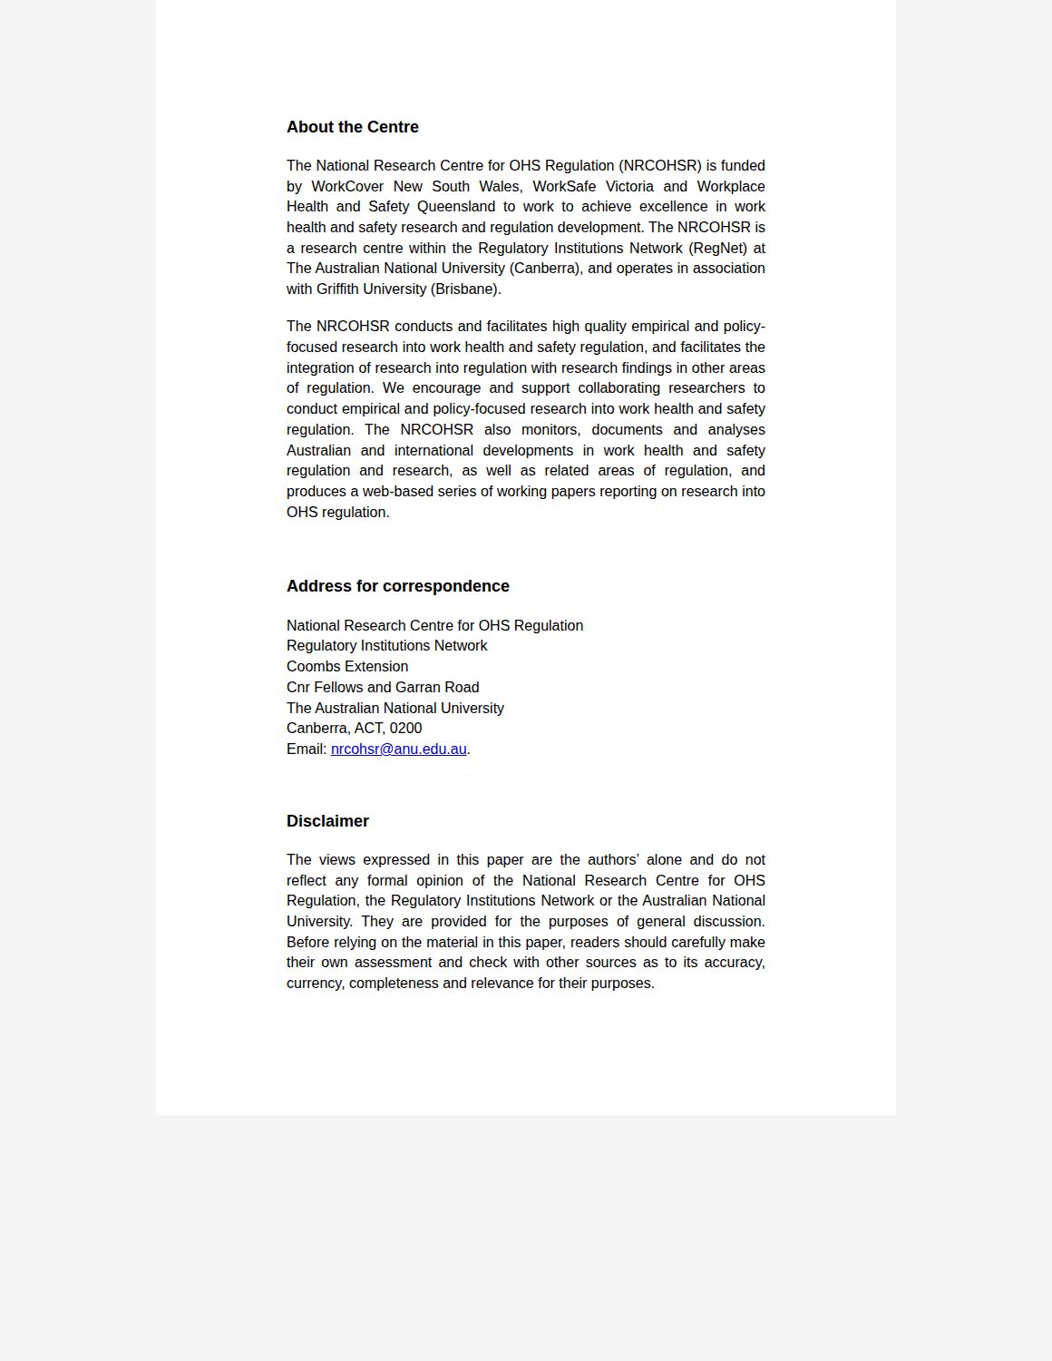About the Centre
The National Research Centre for OHS Regulation (NRCOHSR) is funded by WorkCover New South Wales, WorkSafe Victoria and Workplace Health and Safety Queensland to work to achieve excellence in work health and safety research and regulation development. The NRCOHSR is a research centre within the Regulatory Institutions Network (RegNet) at The Australian National University (Canberra), and operates in association with Griffith University (Brisbane).
The NRCOHSR conducts and facilitates high quality empirical and policy-focused research into work health and safety regulation, and facilitates the integration of research into regulation with research findings in other areas of regulation. We encourage and support collaborating researchers to conduct empirical and policy-focused research into work health and safety regulation. The NRCOHSR also monitors, documents and analyses Australian and international developments in work health and safety regulation and research, as well as related areas of regulation, and produces a web-based series of working papers reporting on research into OHS regulation.
Address for correspondence
National Research Centre for OHS Regulation
Regulatory Institutions Network
Coombs Extension
Cnr Fellows and Garran Road
The Australian National University
Canberra, ACT, 0200
Email: nrcohsr@anu.edu.au.
Disclaimer
The views expressed in this paper are the authors’ alone and do not reflect any formal opinion of the National Research Centre for OHS Regulation, the Regulatory Institutions Network or the Australian National University. They are provided for the purposes of general discussion. Before relying on the material in this paper, readers should carefully make their own assessment and check with other sources as to its accuracy, currency, completeness and relevance for their purposes.